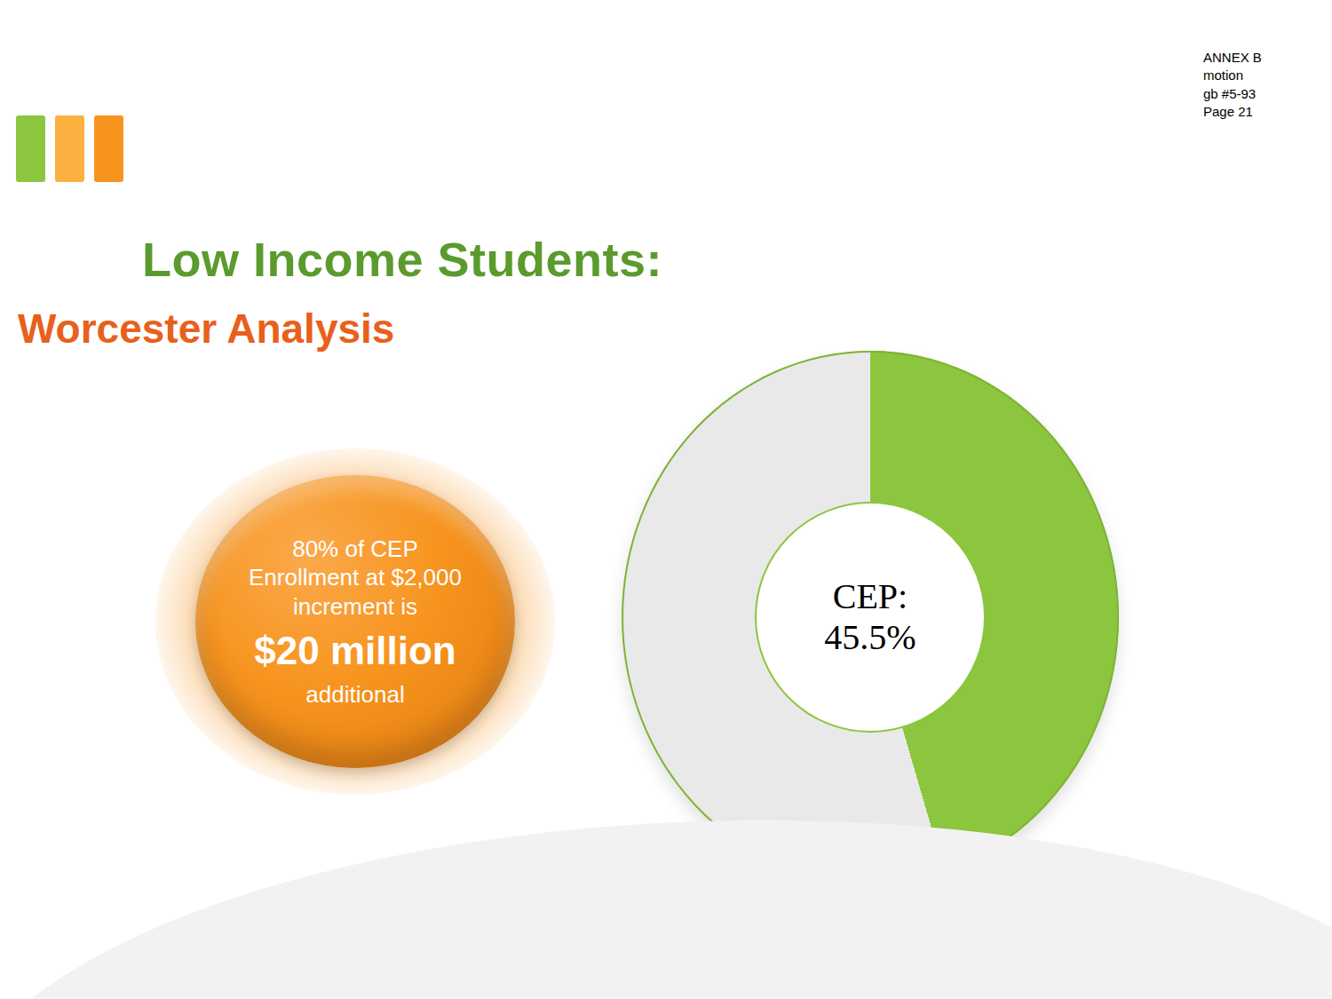ANNEX B
motion
gb #5-93
Page 21
Low Income Students:
Worcester Analysis
80% of CEP
Enrollment at $2,000
increment is $20 million additional
CEP:
45.5%